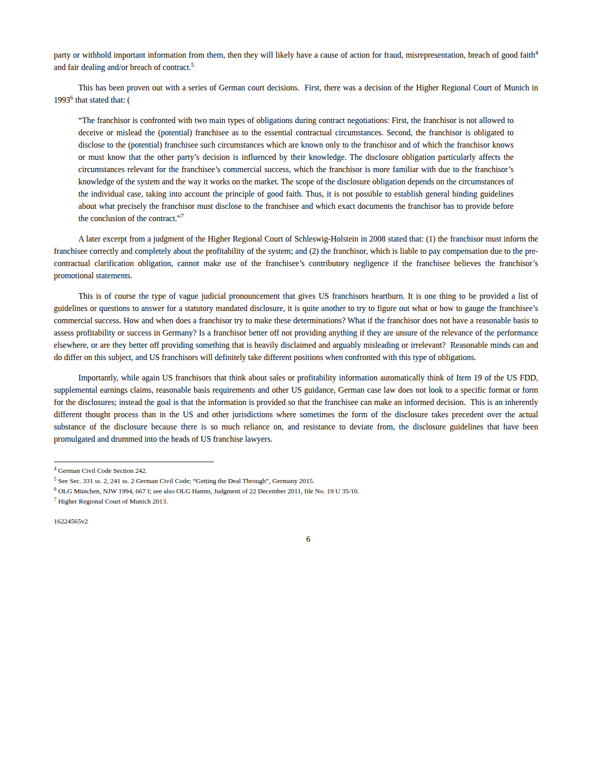party or withhold important information from them, then they will likely have a cause of action for fraud, misrepresentation, breach of good faith4 and fair dealing and/or breach of contract.5
This has been proven out with a series of German court decisions. First, there was a decision of the Higher Regional Court of Munich in 19936 that stated that: (
“The franchisor is confronted with two main types of obligations during contract negotiations: First, the franchisor is not allowed to deceive or mislead the (potential) franchisee as to the essential contractual circumstances. Second, the franchisor is obligated to disclose to the (potential) franchisee such circumstances which are known only to the franchisor and of which the franchisor knows or must know that the other party’s decision is influenced by their knowledge. The disclosure obligation particularly affects the circumstances relevant for the franchisee’s commercial success, which the franchisor is more familiar with due to the franchisor’s knowledge of the system and the way it works on the market. The scope of the disclosure obligation depends on the circumstances of the individual case, taking into account the principle of good faith. Thus, it is not possible to establish general binding guidelines about what precisely the franchisor must disclose to the franchisee and which exact documents the franchisor has to provide before the conclusion of the contract.”7
A later excerpt from a judgment of the Higher Regional Court of Schleswig-Holstein in 2008 stated that: (1) the franchisor must inform the franchisee correctly and completely about the profitability of the system; and (2) the franchisor, which is liable to pay compensation due to the pre-contractual clarification obligation, cannot make use of the franchisee’s contributory negligence if the franchisee believes the franchisor’s promotional statements.
This is of course the type of vague judicial pronouncement that gives US franchisors heartburn. It is one thing to be provided a list of guidelines or questions to answer for a statutory mandated disclosure, it is quite another to try to figure out what or how to gauge the franchisee’s commercial success. How and when does a franchisor try to make these determinations? What if the franchisor does not have a reasonable basis to assess profitability or success in Germany? Is a franchisor better off not providing anything if they are unsure of the relevance of the performance elsewhere, or are they better off providing something that is heavily disclaimed and arguably misleading or irrelevant? Reasonable minds can and do differ on this subject, and US franchisors will definitely take different positions when confronted with this type of obligations.
Importantly, while again US franchisors that think about sales or profitability information automatically think of Item 19 of the US FDD, supplemental earnings claims, reasonable basis requirements and other US guidance, German case law does not look to a specific format or form for the disclosures; instead the goal is that the information is provided so that the franchisee can make an informed decision. This is an inherently different thought process than in the US and other jurisdictions where sometimes the form of the disclosure takes precedent over the actual substance of the disclosure because there is so much reliance on, and resistance to deviate from, the disclosure guidelines that have been promulgated and drummed into the heads of US franchise lawyers.
4 German Civil Code Section 242.
5 See Sec. 331 ss. 2, 241 ss. 2 German Civil Code; “Getting the Deal Through”, Germany 2015.
6 OLG München, NJW 1994, 667 f; see also OLG Hamm, Judgment of 22 December 2011, file No. 19 U 35/10.
7 Higher Regional Court of Munich 2013.
16224565v2
6